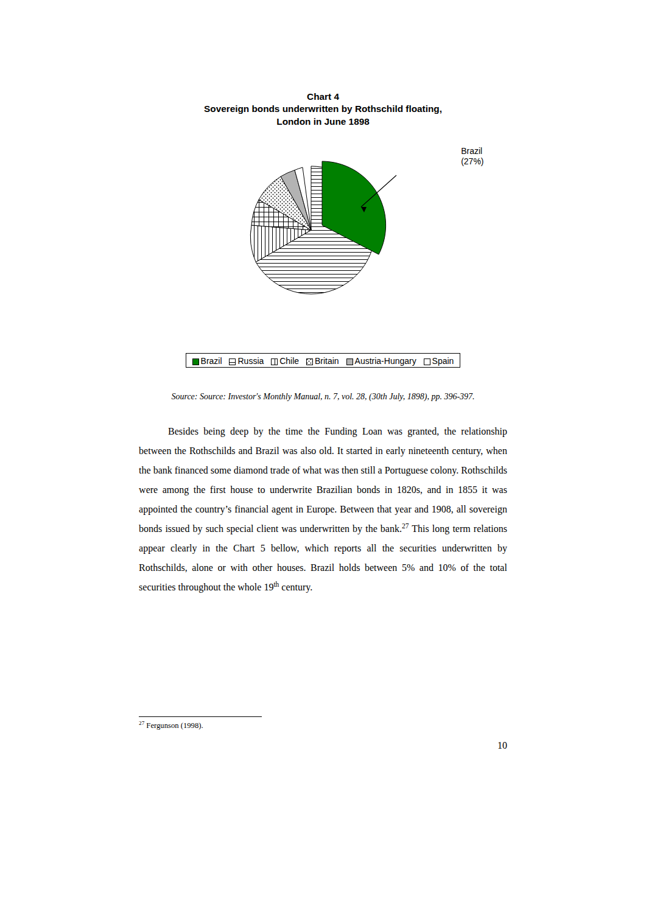Chart 4
Sovereign bonds underwritten by Rothschild floating,
London in June 1898
Brazil
(27%)
Brazil Russia Chile Britain Austria-Hungary Spain
Source: Source: Investor's Monthly Manual, n. 7, vol. 28, (30th July, 1898), pp. 396-397.
Besides being deep by the time the Funding Loan was granted, the relationship between the Rothschilds and Brazil was also old. It started in early nineteenth century, when the bank financed some diamond trade of what was then still a Portuguese colony. Rothschilds were among the first house to underwrite Brazilian bonds in 1820s, and in 1855 it was appointed the country’s financial agent in Europe. Between that year and 1908, all sovereign bonds issued by such special client was underwritten by the bank.27 This long term relations appear clearly in the Chart 5 bellow, which reports all the securities underwritten by Rothschilds, alone or with other houses. Brazil holds between 5% and 10% of the total securities throughout the whole 19th century.
27 Fergunson (1998).
10